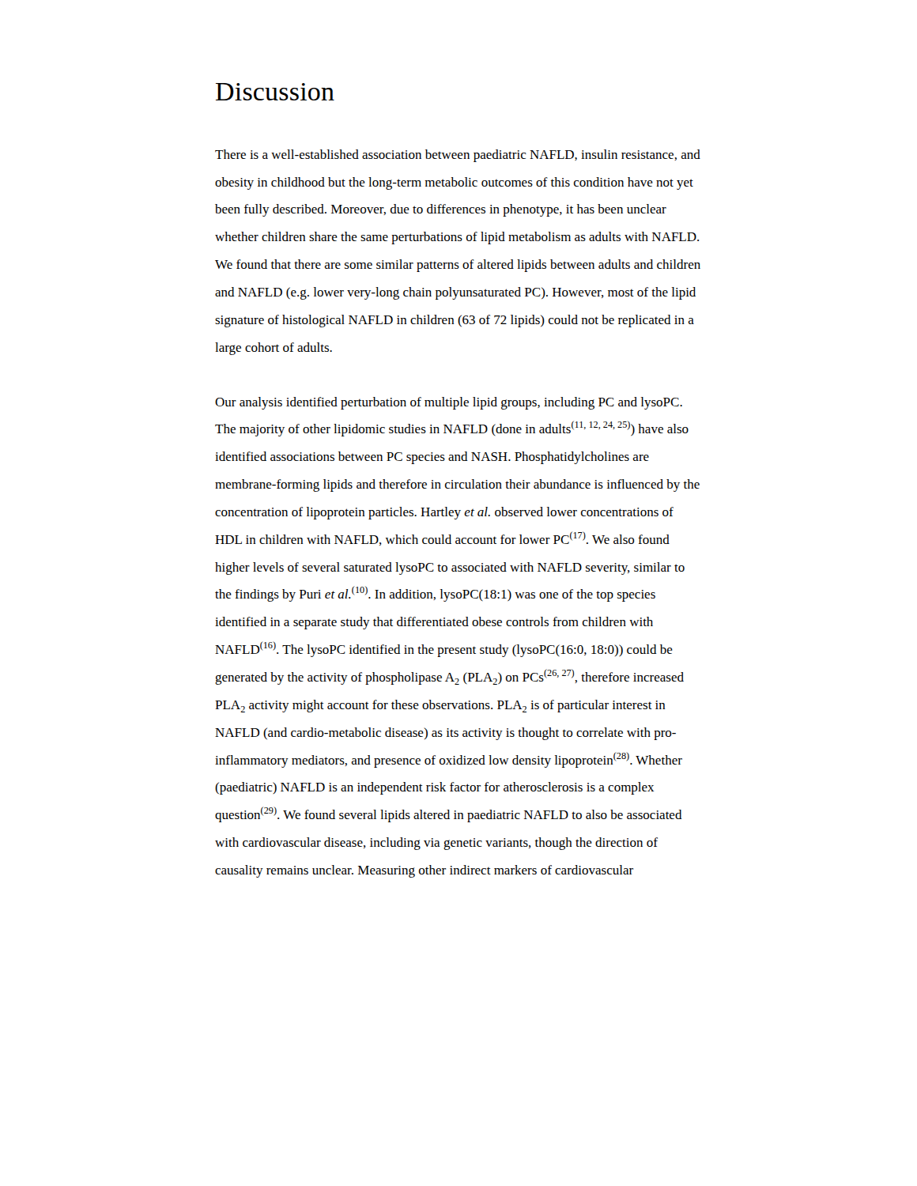Discussion
There is a well-established association between paediatric NAFLD, insulin resistance, and obesity in childhood but the long-term metabolic outcomes of this condition have not yet been fully described. Moreover, due to differences in phenotype, it has been unclear whether children share the same perturbations of lipid metabolism as adults with NAFLD. We found that there are some similar patterns of altered lipids between adults and children and NAFLD (e.g. lower very-long chain polyunsaturated PC). However, most of the lipid signature of histological NAFLD in children (63 of 72 lipids) could not be replicated in a large cohort of adults.
Our analysis identified perturbation of multiple lipid groups, including PC and lysoPC. The majority of other lipidomic studies in NAFLD (done in adults(11, 12, 24, 25)) have also identified associations between PC species and NASH. Phosphatidylcholines are membrane-forming lipids and therefore in circulation their abundance is influenced by the concentration of lipoprotein particles. Hartley et al. observed lower concentrations of HDL in children with NAFLD, which could account for lower PC(17). We also found higher levels of several saturated lysoPC to associated with NAFLD severity, similar to the findings by Puri et al.(10). In addition, lysoPC(18:1) was one of the top species identified in a separate study that differentiated obese controls from children with NAFLD(16). The lysoPC identified in the present study (lysoPC(16:0, 18:0)) could be generated by the activity of phospholipase A2 (PLA2) on PCs(26, 27), therefore increased PLA2 activity might account for these observations. PLA2 is of particular interest in NAFLD (and cardio-metabolic disease) as its activity is thought to correlate with pro-inflammatory mediators, and presence of oxidized low density lipoprotein(28). Whether (paediatric) NAFLD is an independent risk factor for atherosclerosis is a complex question(29). We found several lipids altered in paediatric NAFLD to also be associated with cardiovascular disease, including via genetic variants, though the direction of causality remains unclear. Measuring other indirect markers of cardiovascular